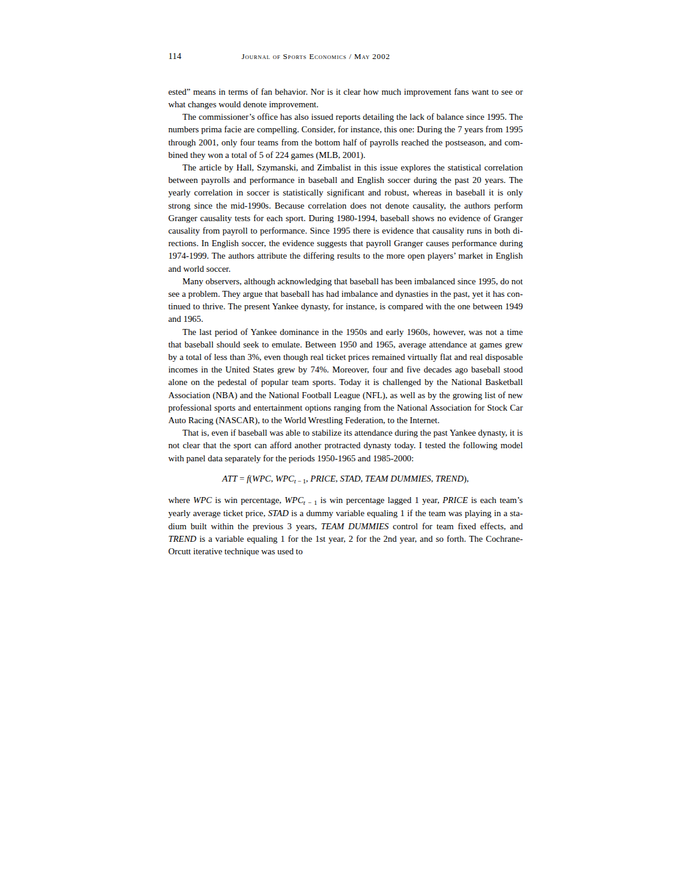114 Journal of Sports Economics / May 2002
ested” means in terms of fan behavior. Nor is it clear how much improvement fans want to see or what changes would denote improvement.
The commissioner’s office has also issued reports detailing the lack of balance since 1995. The numbers prima facie are compelling. Consider, for instance, this one: During the 7 years from 1995 through 2001, only four teams from the bottom half of payrolls reached the postseason, and combined they won a total of 5 of 224 games (MLB, 2001).
The article by Hall, Szymanski, and Zimbalist in this issue explores the statistical correlation between payrolls and performance in baseball and English soccer during the past 20 years. The yearly correlation in soccer is statistically significant and robust, whereas in baseball it is only strong since the mid-1990s. Because correlation does not denote causality, the authors perform Granger causality tests for each sport. During 1980-1994, baseball shows no evidence of Granger causality from payroll to performance. Since 1995 there is evidence that causality runs in both directions. In English soccer, the evidence suggests that payroll Granger causes performance during 1974-1999. The authors attribute the differing results to the more open players’ market in English and world soccer.
Many observers, although acknowledging that baseball has been imbalanced since 1995, do not see a problem. They argue that baseball has had imbalance and dynasties in the past, yet it has continued to thrive. The present Yankee dynasty, for instance, is compared with the one between 1949 and 1965.
The last period of Yankee dominance in the 1950s and early 1960s, however, was not a time that baseball should seek to emulate. Between 1950 and 1965, average attendance at games grew by a total of less than 3%, even though real ticket prices remained virtually flat and real disposable incomes in the United States grew by 74%. Moreover, four and five decades ago baseball stood alone on the pedestal of popular team sports. Today it is challenged by the National Basketball Association (NBA) and the National Football League (NFL), as well as by the growing list of new professional sports and entertainment options ranging from the National Association for Stock Car Auto Racing (NASCAR), to the World Wrestling Federation, to the Internet.
That is, even if baseball was able to stabilize its attendance during the past Yankee dynasty, it is not clear that the sport can afford another protracted dynasty today. I tested the following model with panel data separately for the periods 1950-1965 and 1985-2000:
ATT = f(WPC, WPCt − 1, PRICE, STAD, TEAM DUMMIES, TREND),
where WPC is win percentage, WPCt − 1 is win percentage lagged 1 year, PRICE is each team’s yearly average ticket price, STAD is a dummy variable equaling 1 if the team was playing in a stadium built within the previous 3 years, TEAM DUMMIES control for team fixed effects, and TREND is a variable equaling 1 for the 1st year, 2 for the 2nd year, and so forth. The Cochrane-Orcutt iterative technique was used to